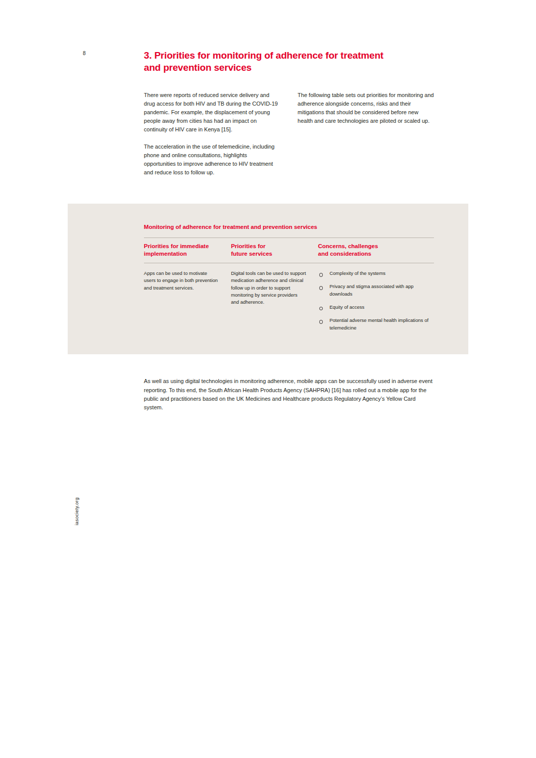8
iasociety.org
3. Priorities for monitoring of adherence for treatment
and prevention services
There were reports of reduced service delivery and drug access for both HIV and TB during the COVID-19 pandemic. For example, the displacement of young people away from cities has had an impact on continuity of HIV care in Kenya [15].
The acceleration in the use of telemedicine, including phone and online consultations, highlights opportunities to improve adherence to HIV treatment and reduce loss to follow up.
The following table sets out priorities for monitoring and adherence alongside concerns, risks and their mitigations that should be considered before new health and care technologies are piloted or scaled up.
Monitoring of adherence for treatment and prevention services
| Priorities for immediate implementation | Priorities for future services | Concerns, challenges and considerations |
| --- | --- | --- |
| Apps can be used to motivate users to engage in both prevention and treatment services. | Digital tools can be used to support medication adherence and clinical follow up in order to support monitoring by service providers and adherence. | Complexity of the systems Privacy and stigma associated with app downloads Equity of access Potential adverse mental health implications of telemedicine |
As well as using digital technologies in monitoring adherence, mobile apps can be successfully used in adverse event reporting. To this end, the South African Health Products Agency (SAHPRA) [16] has rolled out a mobile app for the public and practitioners based on the UK Medicines and Healthcare products Regulatory Agency’s Yellow Card system.